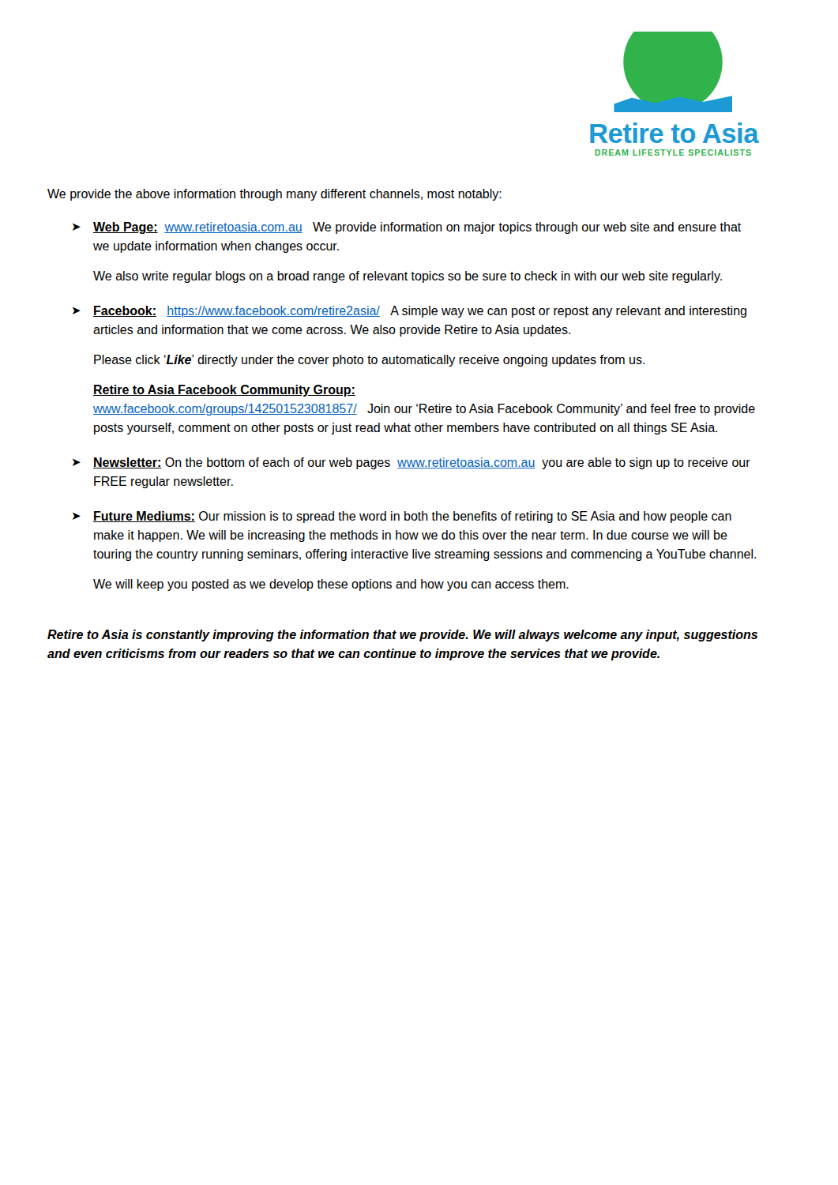Retire to Asia
DREAM LIFESTYLE SPECIALISTS
We provide the above information through many different channels, most notably:
Web Page: www.retiretoasia.com.au We provide information on major topics through our web site and ensure that we update information when changes occur.
We also write regular blogs on a broad range of relevant topics so be sure to check in with our web site regularly.
Facebook: https://www.facebook.com/retire2asia/ A simple way we can post or repost any relevant and interesting articles and information that we come across. We also provide Retire to Asia updates.
Please click ‘Like’ directly under the cover photo to automatically receive ongoing updates from us.
Retire to Asia Facebook Community Group:
www.facebook.com/groups/142501523081857/ Join our ‘Retire to Asia Facebook Community’ and feel free to provide posts yourself, comment on other posts or just read what other members have contributed on all things SE Asia.
Newsletter: On the bottom of each of our web pages www.retiretoasia.com.au you are able to sign up to receive our FREE regular newsletter.
Future Mediums: Our mission is to spread the word in both the benefits of retiring to SE Asia and how people can make it happen. We will be increasing the methods in how we do this over the near term. In due course we will be touring the country running seminars, offering interactive live streaming sessions and commencing a YouTube channel.
We will keep you posted as we develop these options and how you can access them.
Retire to Asia is constantly improving the information that we provide. We will always welcome any input, suggestions and even criticisms from our readers so that we can continue to improve the services that we provide.